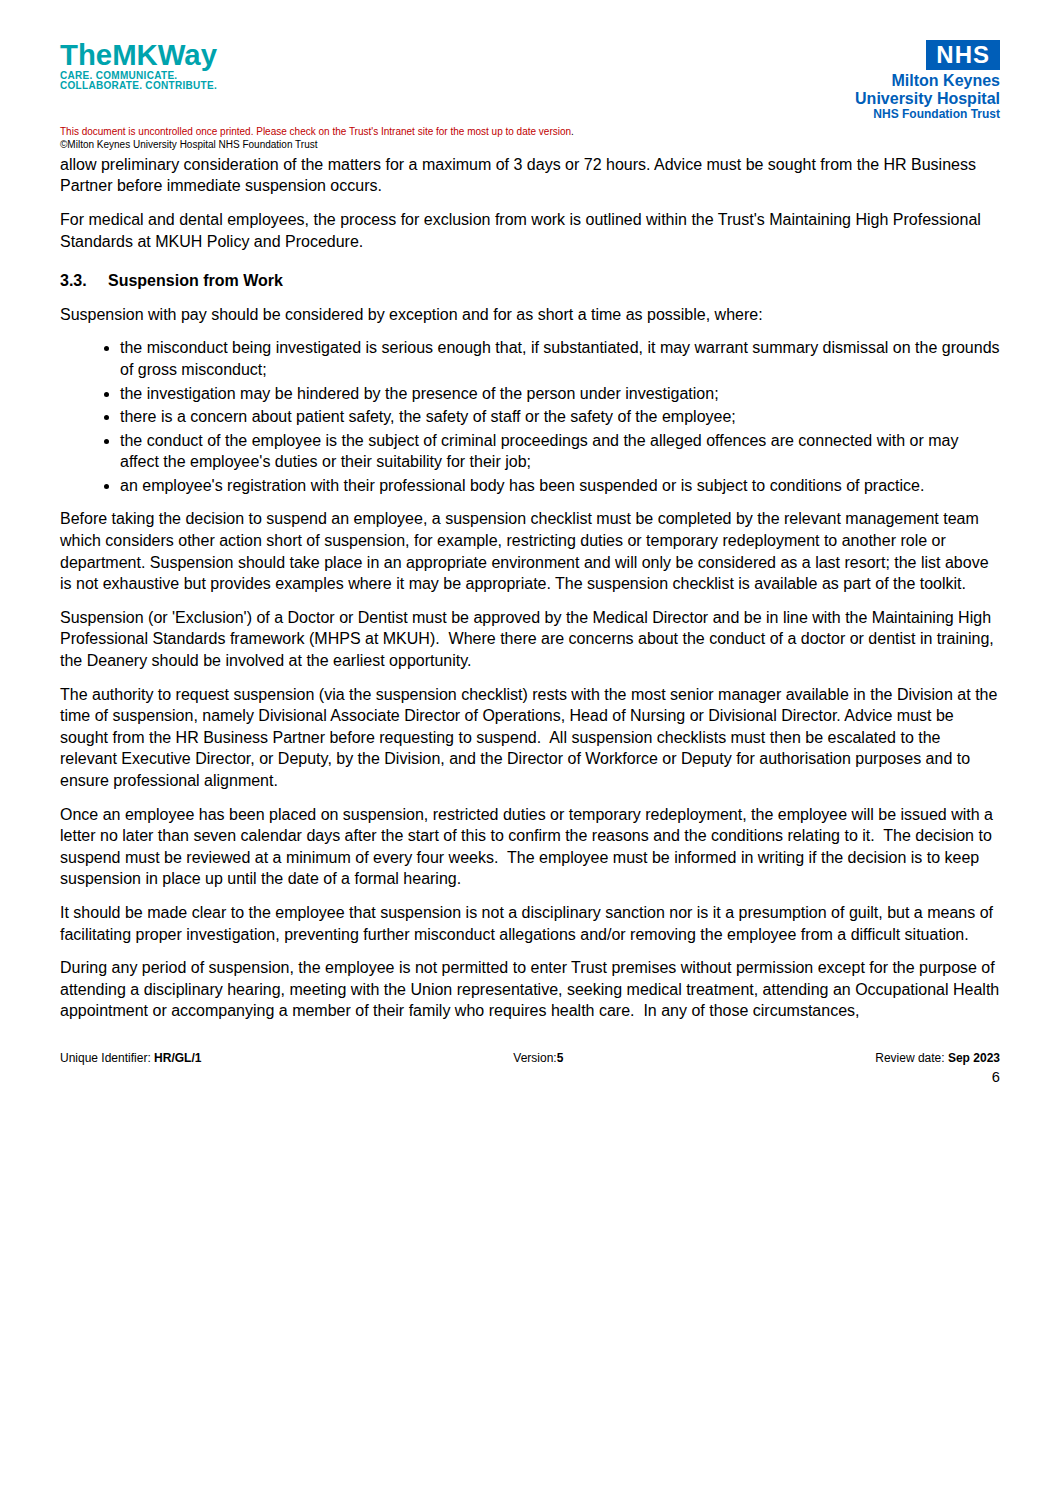The MKWay
CARE. COMMUNICATE.
COLLABORATE. CONTRIBUTE.
NHS
Milton Keynes
University Hospital
NHS Foundation Trust
This document is uncontrolled once printed. Please check on the Trust's Intranet site for the most up to date version.
©Milton Keynes University Hospital NHS Foundation Trust
allow preliminary consideration of the matters for a maximum of 3 days or 72 hours. Advice must be sought from the HR Business Partner before immediate suspension occurs.
For medical and dental employees, the process for exclusion from work is outlined within the Trust's Maintaining High Professional Standards at MKUH Policy and Procedure.
3.3. Suspension from Work
Suspension with pay should be considered by exception and for as short a time as possible, where:
the misconduct being investigated is serious enough that, if substantiated, it may warrant summary dismissal on the grounds of gross misconduct;
the investigation may be hindered by the presence of the person under investigation;
there is a concern about patient safety, the safety of staff or the safety of the employee;
the conduct of the employee is the subject of criminal proceedings and the alleged offences are connected with or may affect the employee's duties or their suitability for their job;
an employee's registration with their professional body has been suspended or is subject to conditions of practice.
Before taking the decision to suspend an employee, a suspension checklist must be completed by the relevant management team which considers other action short of suspension, for example, restricting duties or temporary redeployment to another role or department. Suspension should take place in an appropriate environment and will only be considered as a last resort; the list above is not exhaustive but provides examples where it may be appropriate. The suspension checklist is available as part of the toolkit.
Suspension (or 'Exclusion') of a Doctor or Dentist must be approved by the Medical Director and be in line with the Maintaining High Professional Standards framework (MHPS at MKUH). Where there are concerns about the conduct of a doctor or dentist in training, the Deanery should be involved at the earliest opportunity.
The authority to request suspension (via the suspension checklist) rests with the most senior manager available in the Division at the time of suspension, namely Divisional Associate Director of Operations, Head of Nursing or Divisional Director. Advice must be sought from the HR Business Partner before requesting to suspend. All suspension checklists must then be escalated to the relevant Executive Director, or Deputy, by the Division, and the Director of Workforce or Deputy for authorisation purposes and to ensure professional alignment.
Once an employee has been placed on suspension, restricted duties or temporary redeployment, the employee will be issued with a letter no later than seven calendar days after the start of this to confirm the reasons and the conditions relating to it. The decision to suspend must be reviewed at a minimum of every four weeks. The employee must be informed in writing if the decision is to keep suspension in place up until the date of a formal hearing.
It should be made clear to the employee that suspension is not a disciplinary sanction nor is it a presumption of guilt, but a means of facilitating proper investigation, preventing further misconduct allegations and/or removing the employee from a difficult situation.
During any period of suspension, the employee is not permitted to enter Trust premises without permission except for the purpose of attending a disciplinary hearing, meeting with the Union representative, seeking medical treatment, attending an Occupational Health appointment or accompanying a member of their family who requires health care. In any of those circumstances,
Unique Identifier: HR/GL/1
Version:5
Review date: Sep 2023
6